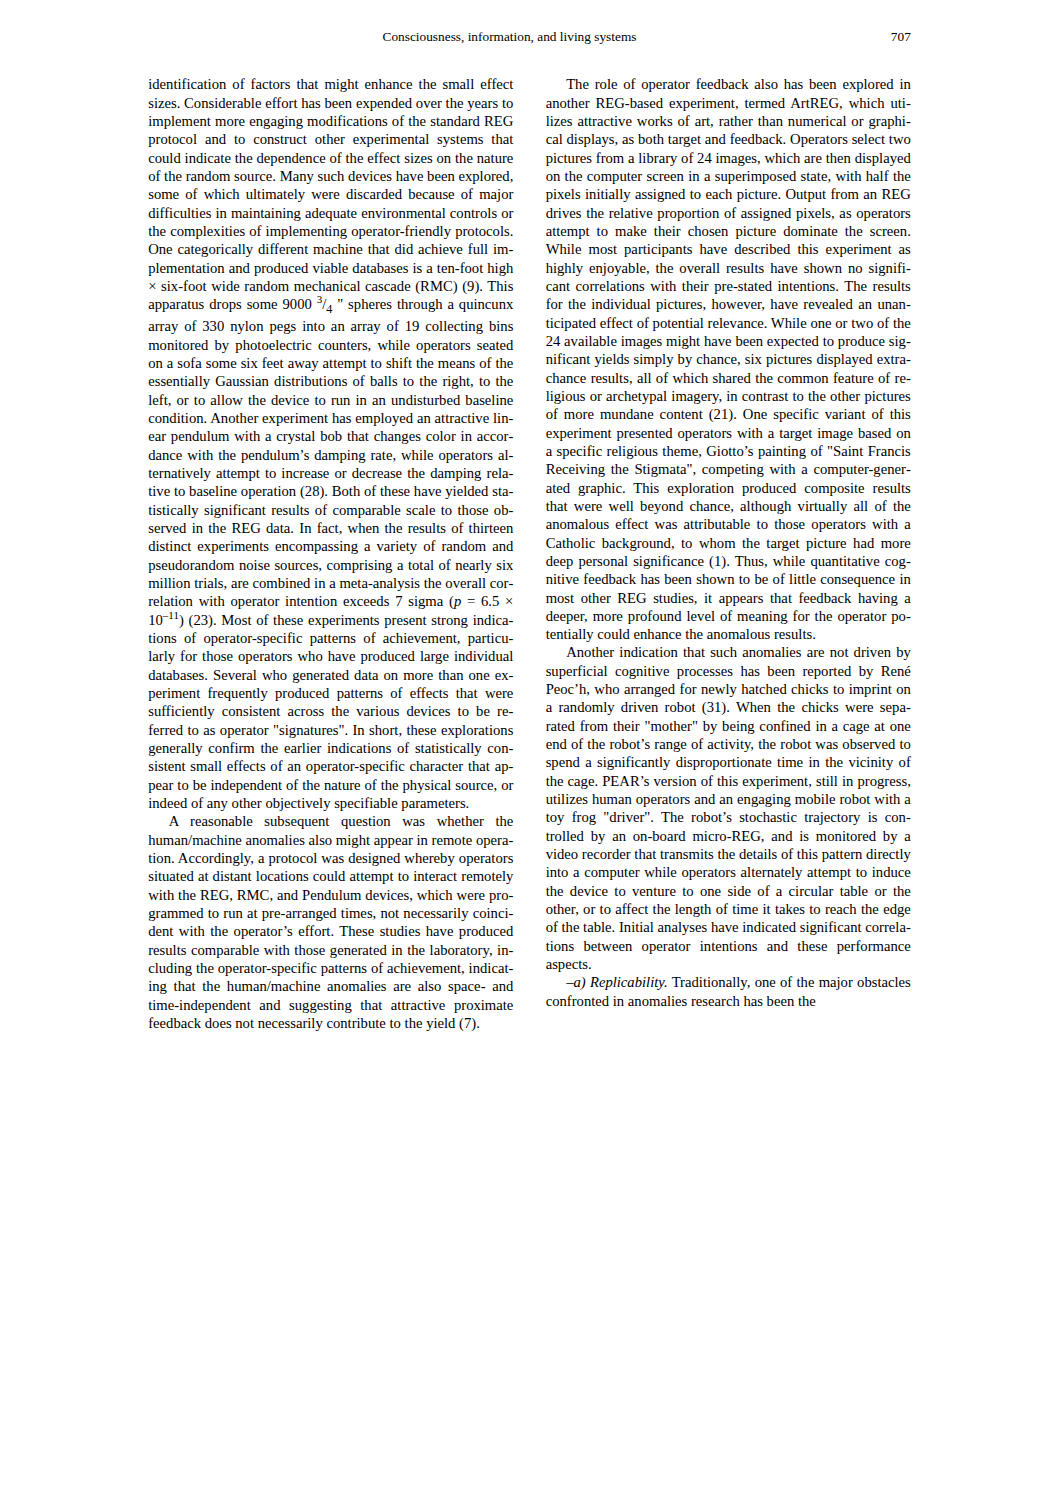Consciousness, information, and living systems 707
identification of factors that might enhance the small effect sizes. Considerable effort has been expended over the years to implement more engaging modifications of the standard REG protocol and to construct other experimental systems that could indicate the dependence of the effect sizes on the nature of the random source. Many such devices have been explored, some of which ultimately were discarded because of major difficulties in maintaining adequate environmental controls or the complexities of implementing operator-friendly protocols. One categorically different machine that did achieve full implementation and produced viable databases is a ten-foot high × six-foot wide random mechanical cascade (RMC) (9). This apparatus drops some 9000 3/4 " spheres through a quincunx array of 330 nylon pegs into an array of 19 collecting bins monitored by photoelectric counters, while operators seated on a sofa some six feet away attempt to shift the means of the essentially Gaussian distributions of balls to the right, to the left, or to allow the device to run in an undisturbed baseline condition. Another experiment has employed an attractive linear pendulum with a crystal bob that changes color in accordance with the pendulum’s damping rate, while operators alternatively attempt to increase or decrease the damping relative to baseline operation (28). Both of these have yielded statistically significant results of comparable scale to those observed in the REG data. In fact, when the results of thirteen distinct experiments encompassing a variety of random and pseudorandom noise sources, comprising a total of nearly six million trials, are combined in a meta-analysis the overall correlation with operator intention exceeds 7 sigma (p = 6.5 × 10–11) (23). Most of these experiments present strong indications of operator-specific patterns of achievement, particularly for those operators who have produced large individual databases. Several who generated data on more than one experiment frequently produced patterns of effects that were sufficiently consistent across the various devices to be referred to as operator "signatures". In short, these explorations generally confirm the earlier indications of statistically consistent small effects of an operator-specific character that appear to be independent of the nature of the physical source, or indeed of any other objectively specifiable parameters.
A reasonable subsequent question was whether the human/machine anomalies also might appear in remote operation. Accordingly, a protocol was designed whereby operators situated at distant locations could attempt to interact remotely with the REG, RMC, and Pendulum devices, which were programmed to run at pre-arranged times, not necessarily coincident with the operator’s effort. These studies have produced results comparable with those generated in the laboratory, including the operator-specific patterns of achievement, indicating that the human/machine anomalies are also space- and time-independent and suggesting that attractive proximate feedback does not necessarily contribute to the yield (7).
The role of operator feedback also has been explored in another REG-based experiment, termed ArtREG, which utilizes attractive works of art, rather than numerical or graphical displays, as both target and feedback. Operators select two pictures from a library of 24 images, which are then displayed on the computer screen in a superimposed state, with half the pixels initially assigned to each picture. Output from an REG drives the relative proportion of assigned pixels, as operators attempt to make their chosen picture dominate the screen. While most participants have described this experiment as highly enjoyable, the overall results have shown no significant correlations with their pre-stated intentions. The results for the individual pictures, however, have revealed an unanticipated effect of potential relevance. While one or two of the 24 available images might have been expected to produce significant yields simply by chance, six pictures displayed extra-chance results, all of which shared the common feature of religious or archetypal imagery, in contrast to the other pictures of more mundane content (21). One specific variant of this experiment presented operators with a target image based on a specific religious theme, Giotto’s painting of "Saint Francis Receiving the Stigmata", competing with a computer-generated graphic. This exploration produced composite results that were well beyond chance, although virtually all of the anomalous effect was attributable to those operators with a Catholic background, to whom the target picture had more deep personal significance (1). Thus, while quantitative cognitive feedback has been shown to be of little consequence in most other REG studies, it appears that feedback having a deeper, more profound level of meaning for the operator potentially could enhance the anomalous results.
Another indication that such anomalies are not driven by superficial cognitive processes has been reported by René Peoc’h, who arranged for newly hatched chicks to imprint on a randomly driven robot (31). When the chicks were separated from their "mother" by being confined in a cage at one end of the robot’s range of activity, the robot was observed to spend a significantly disproportionate time in the vicinity of the cage. PEAR’s version of this experiment, still in progress, utilizes human operators and an engaging mobile robot with a toy frog "driver". The robot’s stochastic trajectory is controlled by an on-board micro-REG, and is monitored by a video recorder that transmits the details of this pattern directly into a computer while operators alternately attempt to induce the device to venture to one side of a circular table or the other, or to affect the length of time it takes to reach the edge of the table. Initial analyses have indicated significant correlations between operator intentions and these performance aspects.
–a) Replicability. Traditionally, one of the major obstacles confronted in anomalies research has been the